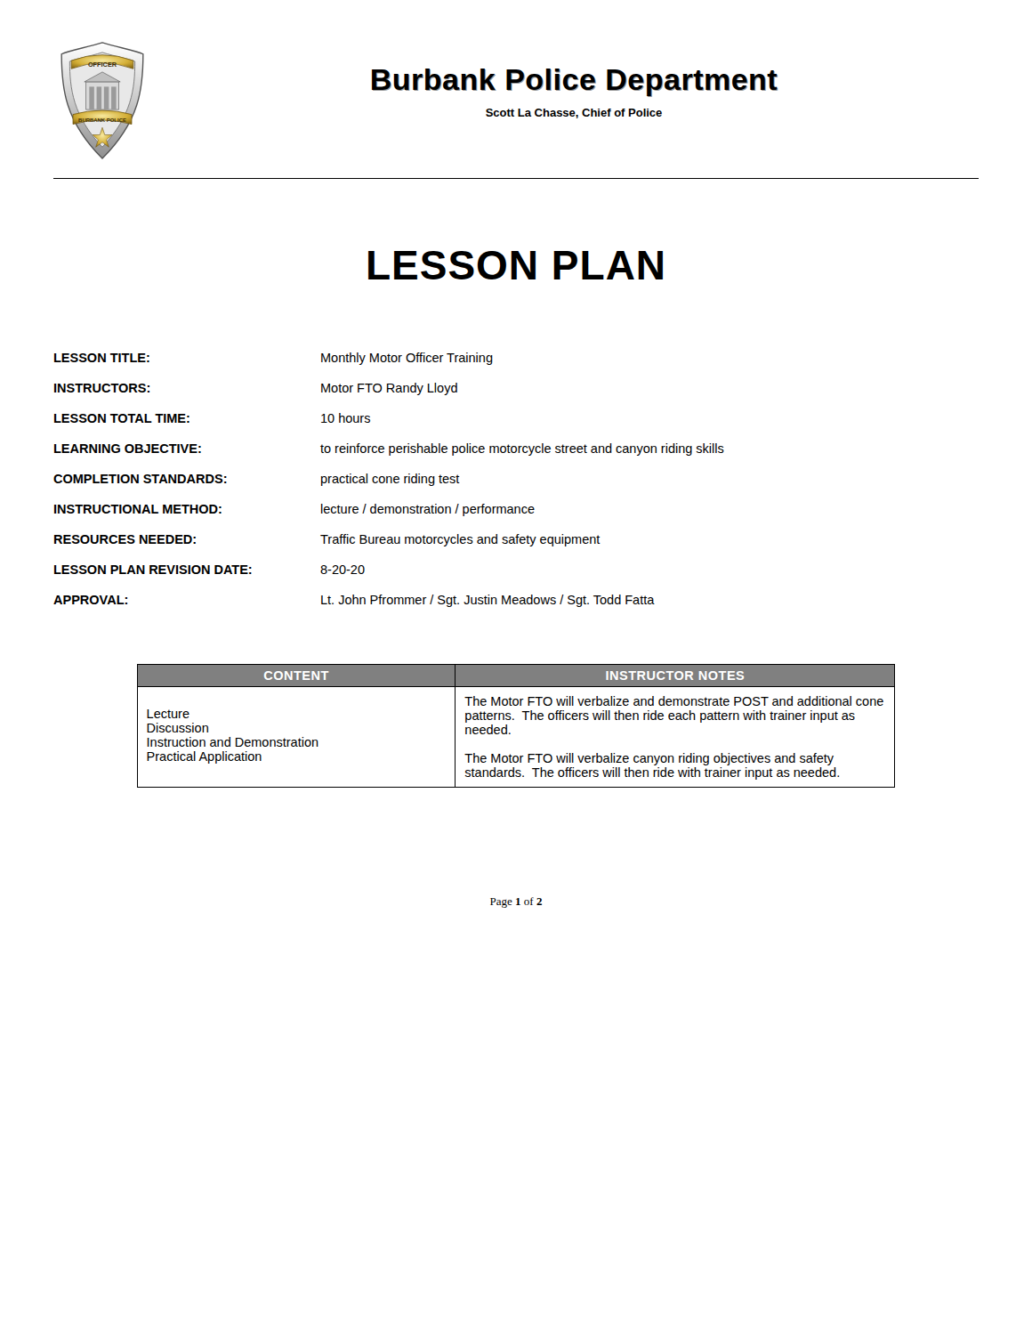OFFICER BURBANK POLICE
Burbank Police Department
Scott La Chasse, Chief of Police
LESSON PLAN
| LESSON TITLE: | Monthly Motor Officer Training |
| INSTRUCTORS: | Motor FTO Randy Lloyd |
| LESSON TOTAL TIME: | 10 hours |
| LEARNING OBJECTIVE: | to reinforce perishable police motorcycle street and canyon riding skills |
| COMPLETION STANDARDS: | practical cone riding test |
| INSTRUCTIONAL METHOD: | lecture / demonstration / performance |
| RESOURCES NEEDED: | Traffic Bureau motorcycles and safety equipment |
| LESSON PLAN REVISION DATE: | 8-20-20 |
| APPROVAL: | Lt. John Pfrommer / Sgt. Justin Meadows / Sgt. Todd Fatta |
| CONTENT | INSTRUCTOR NOTES |
| --- | --- |
| Lecture Discussion Instruction and Demonstration Practical Application | The Motor FTO will verbalize and demonstrate POST and additional cone patterns. The officers will then ride each pattern with trainer input as needed. The Motor FTO will verbalize canyon riding objectives and safety standards. The officers will then ride with trainer input as needed. |
Page 1 of 2